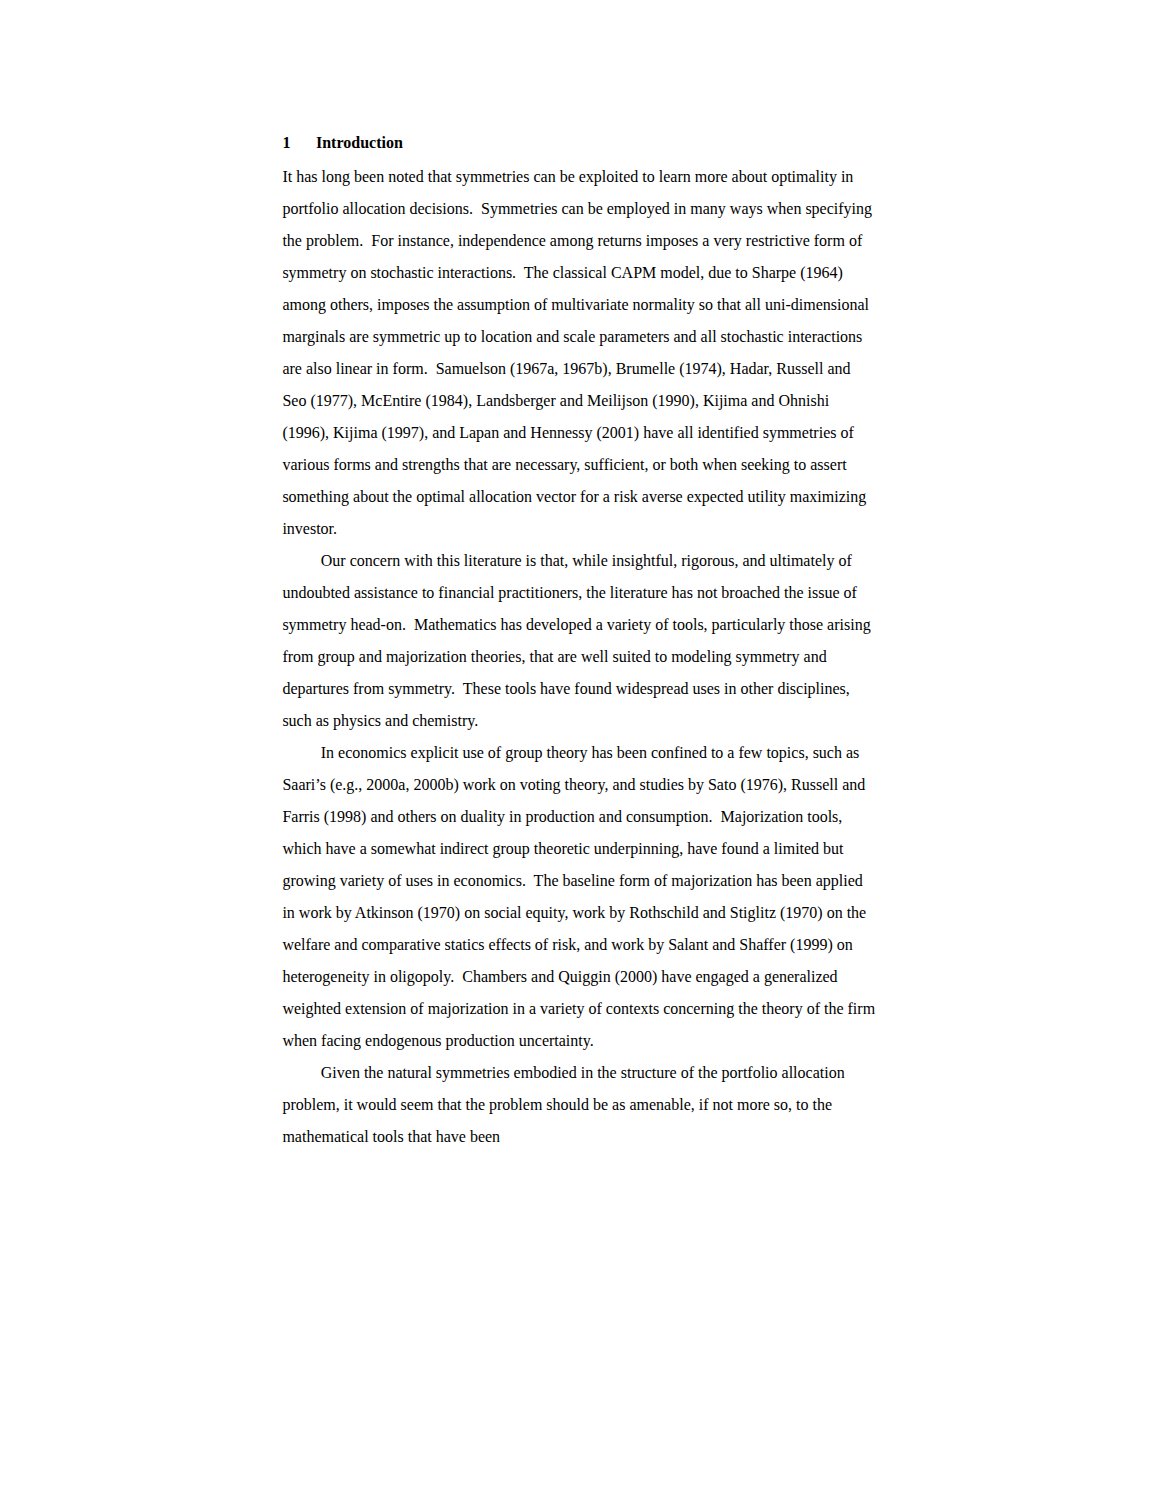1 Introduction
It has long been noted that symmetries can be exploited to learn more about optimality in portfolio allocation decisions. Symmetries can be employed in many ways when specifying the problem. For instance, independence among returns imposes a very restrictive form of symmetry on stochastic interactions. The classical CAPM model, due to Sharpe (1964) among others, imposes the assumption of multivariate normality so that all uni-dimensional marginals are symmetric up to location and scale parameters and all stochastic interactions are also linear in form. Samuelson (1967a, 1967b), Brumelle (1974), Hadar, Russell and Seo (1977), McEntire (1984), Landsberger and Meilijson (1990), Kijima and Ohnishi (1996), Kijima (1997), and Lapan and Hennessy (2001) have all identified symmetries of various forms and strengths that are necessary, sufficient, or both when seeking to assert something about the optimal allocation vector for a risk averse expected utility maximizing investor.
Our concern with this literature is that, while insightful, rigorous, and ultimately of undoubted assistance to financial practitioners, the literature has not broached the issue of symmetry head-on. Mathematics has developed a variety of tools, particularly those arising from group and majorization theories, that are well suited to modeling symmetry and departures from symmetry. These tools have found widespread uses in other disciplines, such as physics and chemistry.
In economics explicit use of group theory has been confined to a few topics, such as Saari’s (e.g., 2000a, 2000b) work on voting theory, and studies by Sato (1976), Russell and Farris (1998) and others on duality in production and consumption. Majorization tools, which have a somewhat indirect group theoretic underpinning, have found a limited but growing variety of uses in economics. The baseline form of majorization has been applied in work by Atkinson (1970) on social equity, work by Rothschild and Stiglitz (1970) on the welfare and comparative statics effects of risk, and work by Salant and Shaffer (1999) on heterogeneity in oligopoly. Chambers and Quiggin (2000) have engaged a generalized weighted extension of majorization in a variety of contexts concerning the theory of the firm when facing endogenous production uncertainty.
Given the natural symmetries embodied in the structure of the portfolio allocation problem, it would seem that the problem should be as amenable, if not more so, to the mathematical tools that have been